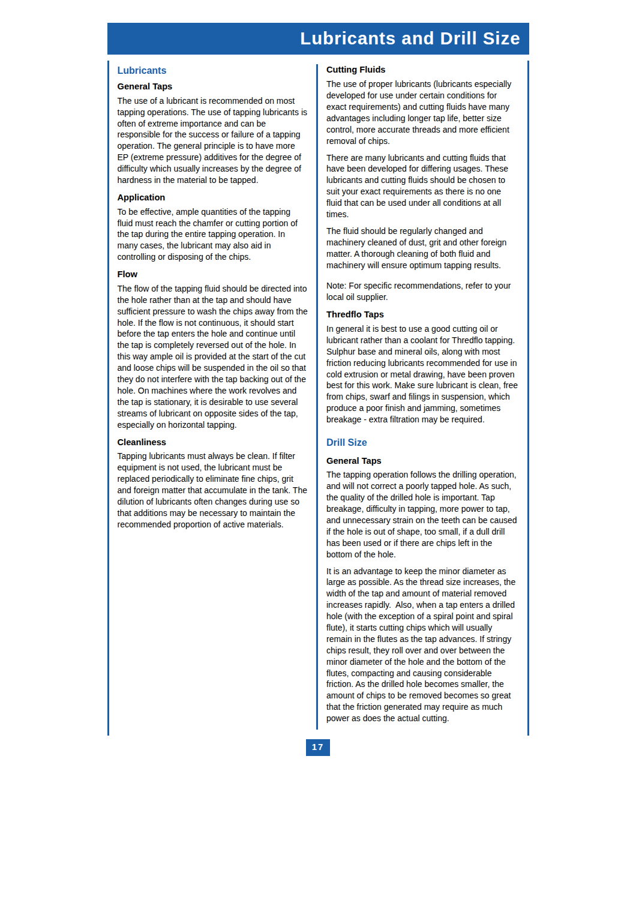Lubricants and Drill Size
Lubricants
General Taps
The use of a lubricant is recommended on most tapping operations. The use of tapping lubricants is often of extreme importance and can be responsible for the success or failure of a tapping operation. The general principle is to have more EP (extreme pressure) additives for the degree of difficulty which usually increases by the degree of hardness in the material to be tapped.
Application
To be effective, ample quantities of the tapping fluid must reach the chamfer or cutting portion of the tap during the entire tapping operation. In many cases, the lubricant may also aid in controlling or disposing of the chips.
Flow
The flow of the tapping fluid should be directed into the hole rather than at the tap and should have sufficient pressure to wash the chips away from the hole. If the flow is not continuous, it should start before the tap enters the hole and continue until the tap is completely reversed out of the hole. In this way ample oil is provided at the start of the cut and loose chips will be suspended in the oil so that they do not interfere with the tap backing out of the hole. On machines where the work revolves and the tap is stationary, it is desirable to use several streams of lubricant on opposite sides of the tap, especially on horizontal tapping.
Cleanliness
Tapping lubricants must always be clean. If filter equipment is not used, the lubricant must be replaced periodically to eliminate fine chips, grit and foreign matter that accumulate in the tank. The dilution of lubricants often changes during use so that additions may be necessary to maintain the recommended proportion of active materials.
Cutting Fluids
The use of proper lubricants (lubricants especially developed for use under certain conditions for exact requirements) and cutting fluids have many advantages including longer tap life, better size control, more accurate threads and more efficient removal of chips.
There are many lubricants and cutting fluids that have been developed for differing usages. These lubricants and cutting fluids should be chosen to suit your exact requirements as there is no one fluid that can be used under all conditions at all times.
The fluid should be regularly changed and machinery cleaned of dust, grit and other foreign matter. A thorough cleaning of both fluid and machinery will ensure optimum tapping results.
Note: For specific recommendations, refer to your local oil supplier.
Thredflo Taps
In general it is best to use a good cutting oil or lubricant rather than a coolant for Thredflo tapping. Sulphur base and mineral oils, along with most friction reducing lubricants recommended for use in cold extrusion or metal drawing, have been proven best for this work. Make sure lubricant is clean, free from chips, swarf and filings in suspension, which produce a poor finish and jamming, sometimes breakage - extra filtration may be required.
Drill Size
General Taps
The tapping operation follows the drilling operation, and will not correct a poorly tapped hole. As such, the quality of the drilled hole is important. Tap breakage, difficulty in tapping, more power to tap, and unnecessary strain on the teeth can be caused if the hole is out of shape, too small, if a dull drill has been used or if there are chips left in the bottom of the hole.
It is an advantage to keep the minor diameter as large as possible. As the thread size increases, the width of the tap and amount of material removed increases rapidly. Also, when a tap enters a drilled hole (with the exception of a spiral point and spiral flute), it starts cutting chips which will usually remain in the flutes as the tap advances. If stringy chips result, they roll over and over between the minor diameter of the hole and the bottom of the flutes, compacting and causing considerable friction. As the drilled hole becomes smaller, the amount of chips to be removed becomes so great that the friction generated may require as much power as does the actual cutting.
17